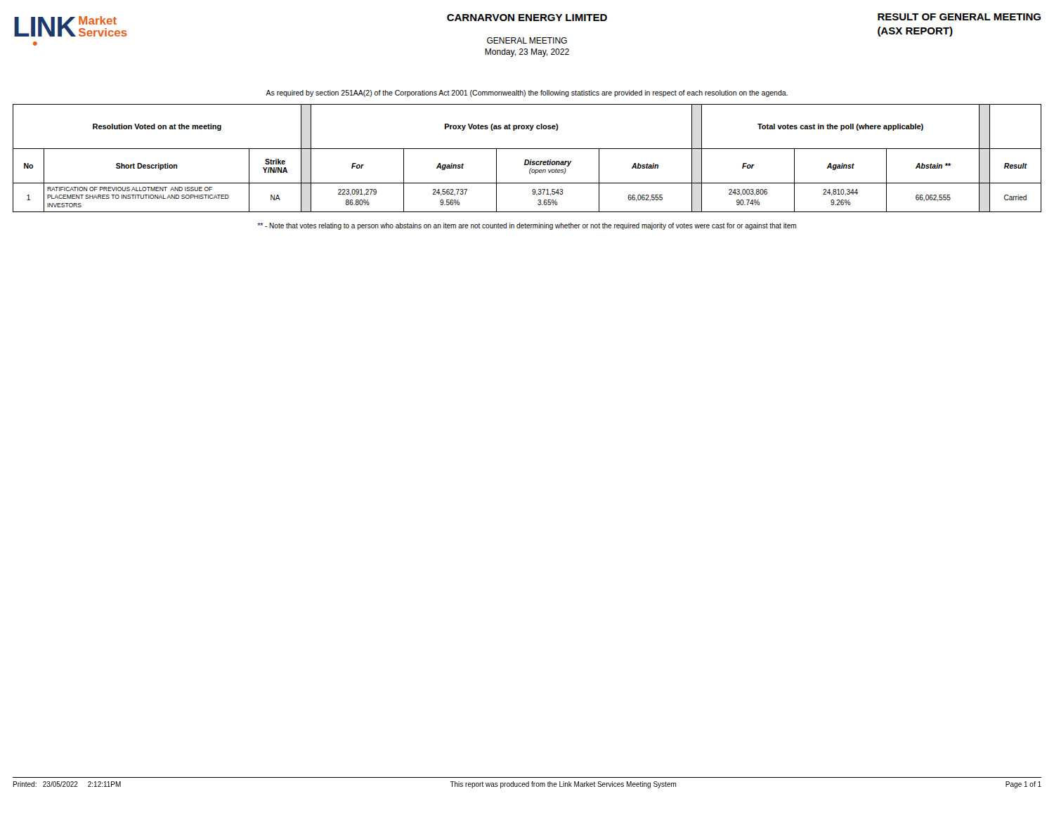LINK Market Services
•
CARNARVON ENERGY LIMITED
RESULT OF GENERAL MEETING
(ASX REPORT)
GENERAL MEETING
Monday, 23 May, 2022
As required by section 251AA(2) of the Corporations Act 2001 (Commonwealth) the following statistics are provided in respect of each resolution on the agenda.
| Resolution Voted on at the meeting | | Proxy Votes (as at proxy close) | | Total votes cast in the poll (where applicable) | | |
| No | Short Description | Strike Y/N/NA | | For | Against | Discretionary (open votes) | Abstain | | For | Against | Abstain ** | | Result |
| 1 | Ratification of previous allotment and issue of placement shares to institutional and sophisticated investors | NA | | 223,091,279 86.80% | 24,562,737 9.56% | 9,371,543 3.65% | 66,062,555 | | 243,003,806 90.74% | 24,810,344 9.26% | 66,062,555 | | Carried |
** - Note that votes relating to a person who abstains on an item are not counted in determining whether or not the required majority of votes were cast for or against that item
Printed: 23/05/2022 2:12:11PM Page 1 of 1
This report was produced from the Link Market Services Meeting System